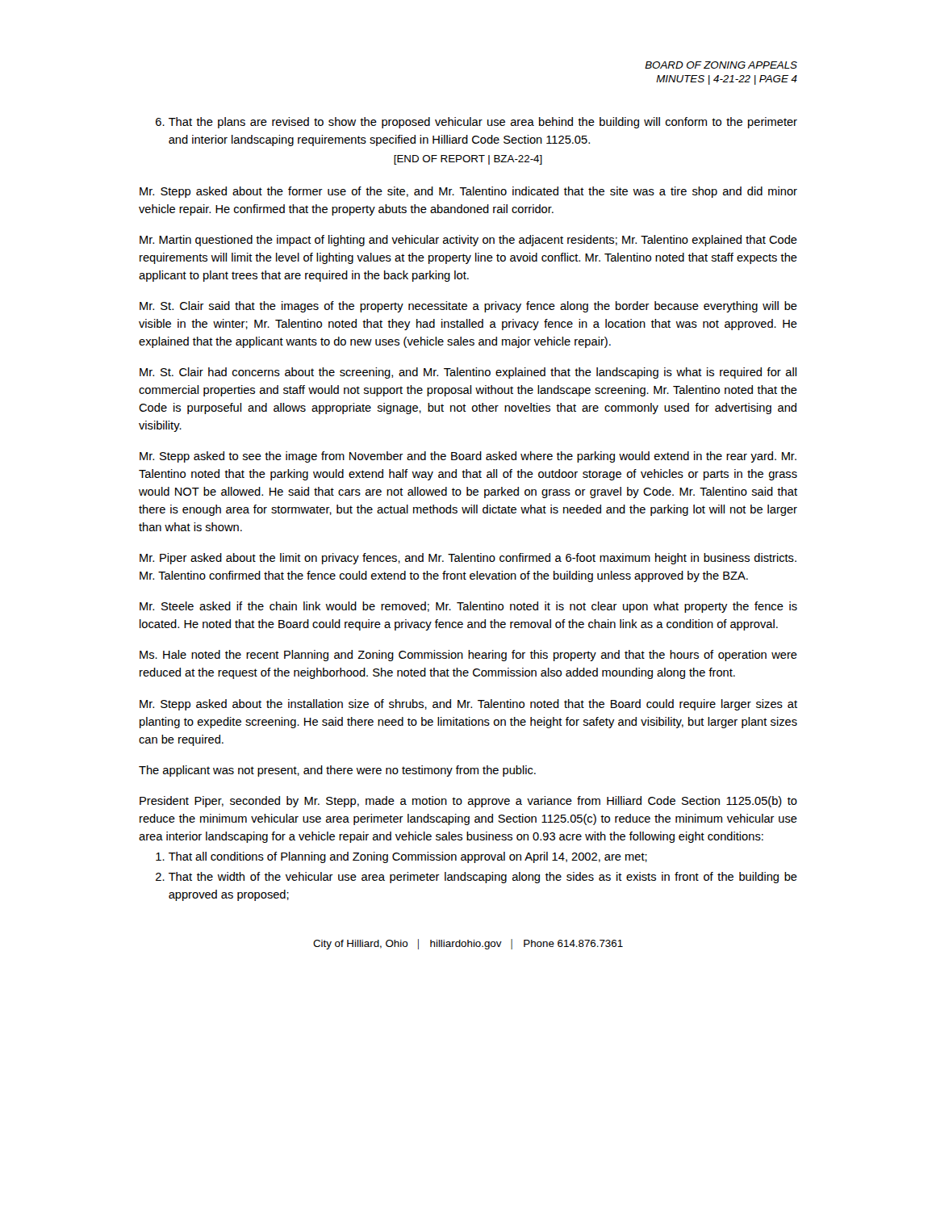BOARD OF ZONING APPEALS MINUTES | 4-21-22 | PAGE 4
That the plans are revised to show the proposed vehicular use area behind the building will conform to the perimeter and interior landscaping requirements specified in Hilliard Code Section 1125.05.
[END OF REPORT | BZA-22-4]
Mr. Stepp asked about the former use of the site, and Mr. Talentino indicated that the site was a tire shop and did minor vehicle repair. He confirmed that the property abuts the abandoned rail corridor.
Mr. Martin questioned the impact of lighting and vehicular activity on the adjacent residents; Mr. Talentino explained that Code requirements will limit the level of lighting values at the property line to avoid conflict. Mr. Talentino noted that staff expects the applicant to plant trees that are required in the back parking lot.
Mr. St. Clair said that the images of the property necessitate a privacy fence along the border because everything will be visible in the winter; Mr. Talentino noted that they had installed a privacy fence in a location that was not approved. He explained that the applicant wants to do new uses (vehicle sales and major vehicle repair).
Mr. St. Clair had concerns about the screening, and Mr. Talentino explained that the landscaping is what is required for all commercial properties and staff would not support the proposal without the landscape screening. Mr. Talentino noted that the Code is purposeful and allows appropriate signage, but not other novelties that are commonly used for advertising and visibility.
Mr. Stepp asked to see the image from November and the Board asked where the parking would extend in the rear yard. Mr. Talentino noted that the parking would extend half way and that all of the outdoor storage of vehicles or parts in the grass would NOT be allowed. He said that cars are not allowed to be parked on grass or gravel by Code. Mr. Talentino said that there is enough area for stormwater, but the actual methods will dictate what is needed and the parking lot will not be larger than what is shown.
Mr. Piper asked about the limit on privacy fences, and Mr. Talentino confirmed a 6-foot maximum height in business districts. Mr. Talentino confirmed that the fence could extend to the front elevation of the building unless approved by the BZA.
Mr. Steele asked if the chain link would be removed; Mr. Talentino noted it is not clear upon what property the fence is located. He noted that the Board could require a privacy fence and the removal of the chain link as a condition of approval.
Ms. Hale noted the recent Planning and Zoning Commission hearing for this property and that the hours of operation were reduced at the request of the neighborhood. She noted that the Commission also added mounding along the front.
Mr. Stepp asked about the installation size of shrubs, and Mr. Talentino noted that the Board could require larger sizes at planting to expedite screening. He said there need to be limitations on the height for safety and visibility, but larger plant sizes can be required.
The applicant was not present, and there were no testimony from the public.
President Piper, seconded by Mr. Stepp, made a motion to approve a variance from Hilliard Code Section 1125.05(b) to reduce the minimum vehicular use area perimeter landscaping and Section 1125.05(c) to reduce the minimum vehicular use area interior landscaping for a vehicle repair and vehicle sales business on 0.93 acre with the following eight conditions:
That all conditions of Planning and Zoning Commission approval on April 14, 2002, are met;
That the width of the vehicular use area perimeter landscaping along the sides as it exists in front of the building be approved as proposed;
City of Hilliard, Ohio │ hilliardohio.gov │ Phone 614.876.7361